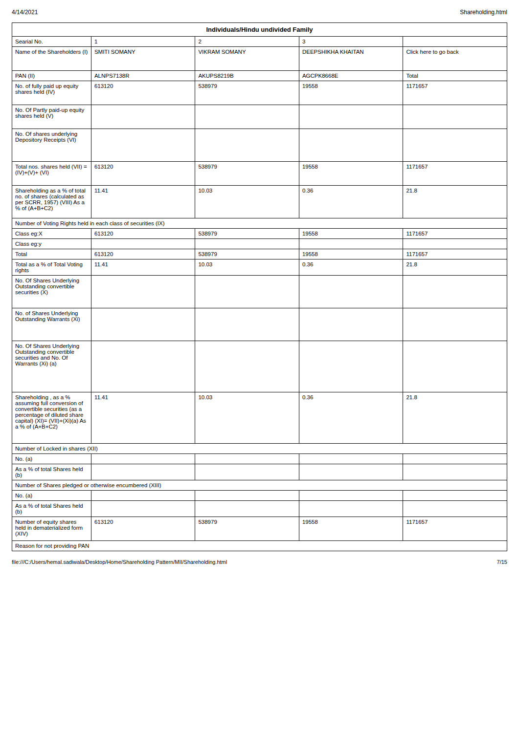4/14/2021 Shareholding.html
Individuals/Hindu undivided Family
| Searial No. | 1 | 2 | 3 | |
| Name of the Shareholders (I) | SMITI SOMANY | VIKRAM SOMANY | DEEPSHIKHA KHAITAN | Click here to go back |
| PAN (II) | ALNPS7138R | AKUPS8219B | AGCPK8668E | Total |
| No. of fully paid up equity shares held (IV) | 613120 | 538979 | 19558 | 1171657 |
| No. Of Partly paid-up equity shares held (V) | | | | |
| No. Of shares underlying Depository Receipts (VI) | | | | |
| Total nos. shares held (VII) = (IV)+(V)+ (VI) | 613120 | 538979 | 19558 | 1171657 |
| Shareholding as a % of total no. of shares (calculated as per SCRR, 1957) (VIII) As a % of (A+B+C2) | 11.41 | 10.03 | 0.36 | 21.8 |
| Number of Voting Rights held in each class of securities (IX) |
| Class eg:X | 613120 | 538979 | 19558 | 1171657 |
| Class eg:y | | | | |
| Total | 613120 | 538979 | 19558 | 1171657 |
| Total as a % of Total Voting rights | 11.41 | 10.03 | 0.36 | 21.8 |
| No. Of Shares Underlying Outstanding convertible securities (X) | | | | |
| No. of Shares Underlying Outstanding Warrants (Xi) | | | | |
| No. Of Shares Underlying Outstanding convertible securities and No. Of Warrants (Xi) (a) | | | | |
| Shareholding , as a % assuming full conversion of convertible securities (as a percentage of diluted share capital) (XI)= (VII)+(Xi)(a) As a % of (A+B+C2) | 11.41 | 10.03 | 0.36 | 21.8 |
| Number of Locked in shares (XII) |
| No. (a) | | | | |
| As a % of total Shares held (b) | | | | |
| Number of Shares pledged or otherwise encumbered (XIII) |
| No. (a) | | | | |
| As a % of total Shares held (b) | | | | |
| Number of equity shares held in dematerialized form (XIV) | 613120 | 538979 | 19558 | 1171657 |
| Reason for not providing PAN |
file:///C:/Users/hemal.sadiwala/Desktop/Home/Shareholding Pattern/MII/Shareholding.html 7/15